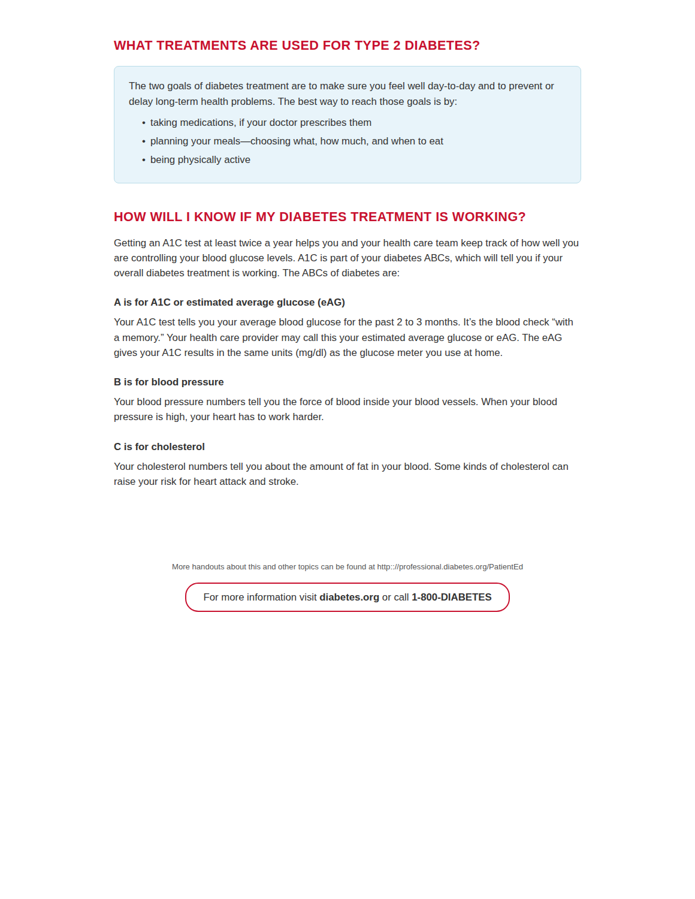What treatments are used for type 2 diabetes?
The two goals of diabetes treatment are to make sure you feel well day-to-day and to prevent or delay long-term health problems. The best way to reach those goals is by:
taking medications, if your doctor prescribes them
planning your meals—choosing what, how much, and when to eat
being physically active
How will I know if my diabetes treatment is working?
Getting an A1C test at least twice a year helps you and your health care team keep track of how well you are controlling your blood glucose levels. A1C is part of your diabetes ABCs, which will tell you if your overall diabetes treatment is working. The ABCs of diabetes are:
A is for A1C or estimated average glucose (eAG)
Your A1C test tells you your average blood glucose for the past 2 to 3 months. It’s the blood check “with a memory.” Your health care provider may call this your estimated average glucose or eAG. The eAG gives your A1C results in the same units (mg/dl) as the glucose meter you use at home.
B is for blood pressure
Your blood pressure numbers tell you the force of blood inside your blood vessels. When your blood pressure is high, your heart has to work harder.
C is for cholesterol
Your cholesterol numbers tell you about the amount of fat in your blood. Some kinds of cholesterol can raise your risk for heart attack and stroke.
More handouts about this and other topics can be found at http:://professional.diabetes.org/PatientEd
For more information visit diabetes.org or call 1-800-DIABETES